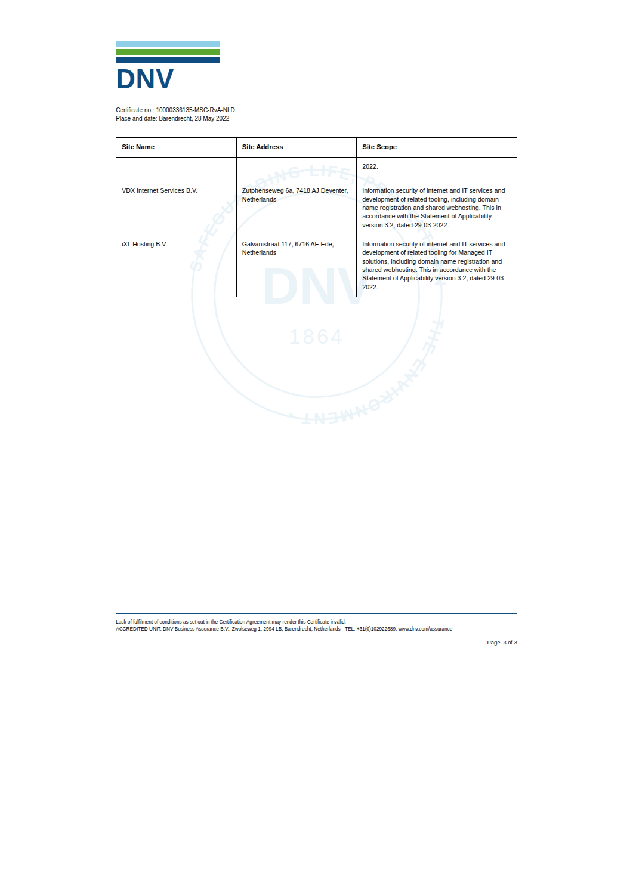DNV
Certificate no.: 10000336135-MSC-RvA-NLD
Place and date: Barendrecht, 28 May 2022
SAFEGUARDING LIFE, PROPERTY AND THE ENVIRONMENT - DNV 1864
| Site Name | Site Address | Site Scope |
| --- | --- | --- |
| | | 2022. |
| VDX Internet Services B.V. | Zutphenseweg 6a, 7418 AJ Deventer, Netherlands | Information security of internet and IT services and development of related tooling, including domain name registration and shared webhosting. This in accordance with the Statement of Applicability version 3.2, dated 29-03-2022. |
| iXL Hosting B.V. | Galvanistraat 117, 6716 AE Ede, Netherlands | Information security of internet and IT services and development of related tooling for Managed IT solutions, including domain name registration and shared webhosting. This in accordance with the Statement of Applicability version 3.2, dated 29-03-2022. |
Lack of fulfilment of conditions as set out in the Certification Agreement may render this Certificate invalid.
ACCREDITED UNIT: DNV Business Assurance B.V., Zwolseweg 1, 2994 LB, Barendrecht, Netherlands - TEL: +31(0)102922689. www.dnv.com/assurance
Page 3 of 3